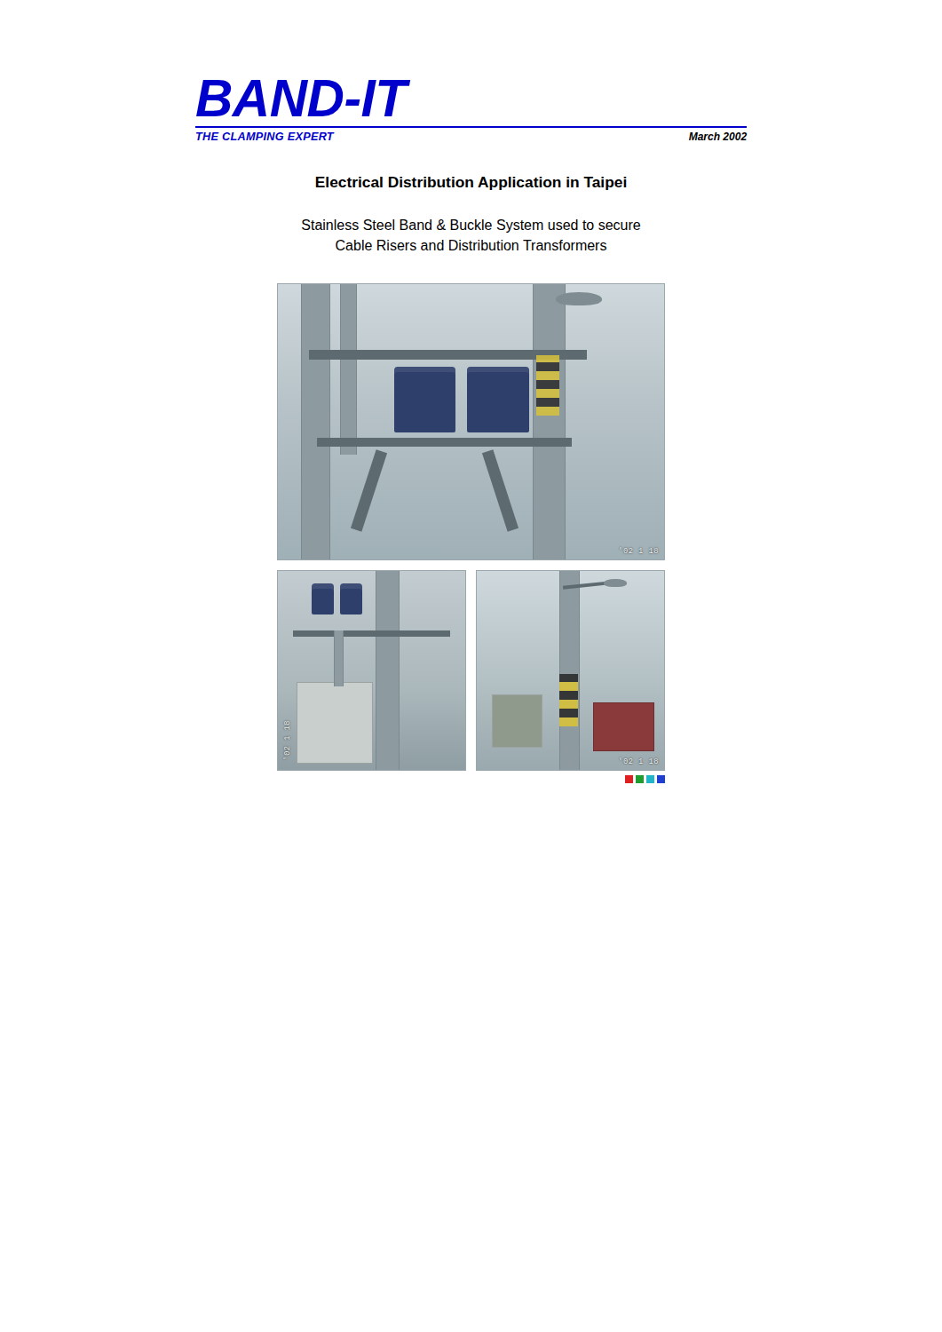BAND-IT
THE CLAMPING EXPERT March 2002
Electrical Distribution Application in Taipei
Stainless Steel Band & Buckle System used to secure
Cable Risers and Distribution Transformers
'02 1 18
'02 1 18
'02 1 18